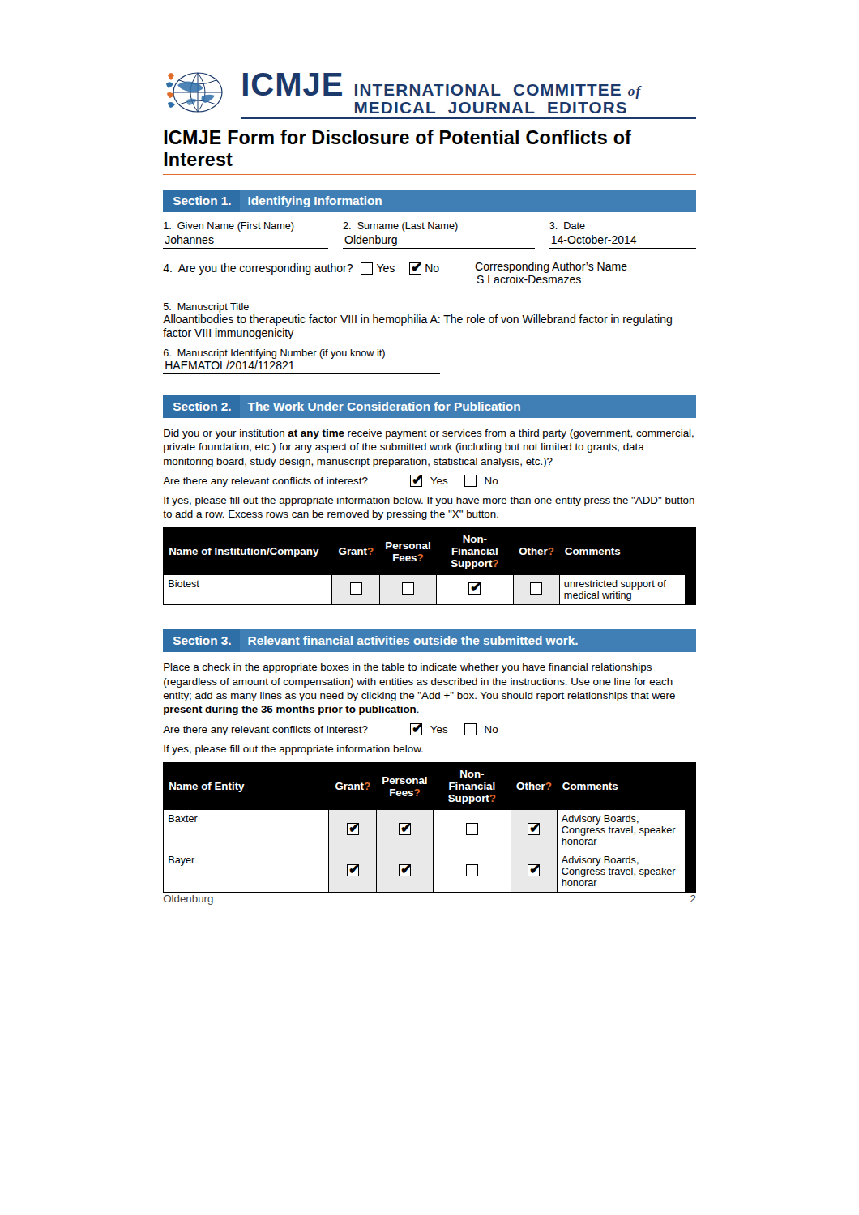ICMJE
INTERNATIONAL COMMITTEE of
MEDICAL JOURNAL EDITORS
ICMJE Form for Disclosure of Potential Conflicts of Interest
Section 1.
Identifying Information
1. Given Name (First Name)
Johannes
2. Surname (Last Name)
Oldenburg
3. Date
14-October-2014
4. Are you the corresponding author?
Yes No
Corresponding Author’s Name
S Lacroix-Desmazes
5. Manuscript Title
Alloantibodies to therapeutic factor VIII in hemophilia A: The role of von Willebrand factor in regulating factor VIII immunogenicity
6. Manuscript Identifying Number (if you know it)
HAEMATOL/2014/112821
Section 2.
The Work Under Consideration for Publication
Did you or your institution at any time receive payment or services from a third party (government, commercial, private foundation, etc.) for any aspect of the submitted work (including but not limited to grants, data monitoring board, study design, manuscript preparation, statistical analysis, etc.)?
Are there any relevant conflicts of interest? Yes No
If yes, please fill out the appropriate information below. If you have more than one entity press the "ADD" button to add a row. Excess rows can be removed by pressing the "X" button.
| Name of Institution/Company | Grant ? | Personal Fees ? | Non-Financial Support ? | Other ? | Comments | |
| --- | --- | --- | --- | --- | --- | --- |
| Biotest | | | | | unrestricted support of medical writing | |
Section 3.
Relevant financial activities outside the submitted work.
Place a check in the appropriate boxes in the table to indicate whether you have financial relationships (regardless of amount of compensation) with entities as described in the instructions. Use one line for each entity; add as many lines as you need by clicking the "Add +" box. You should report relationships that were present during the 36 months prior to publication.
Are there any relevant conflicts of interest? Yes No
If yes, please fill out the appropriate information below.
| Name of Entity | Grant ? | Personal Fees ? | Non-Financial Support ? | Other ? | Comments | |
| --- | --- | --- | --- | --- | --- | --- |
| Baxter | | | | | Advisory Boards, Congress travel, speaker honorar | |
| Bayer | | | | | Advisory Boards, Congress travel, speaker honorar | |
Oldenburg
2